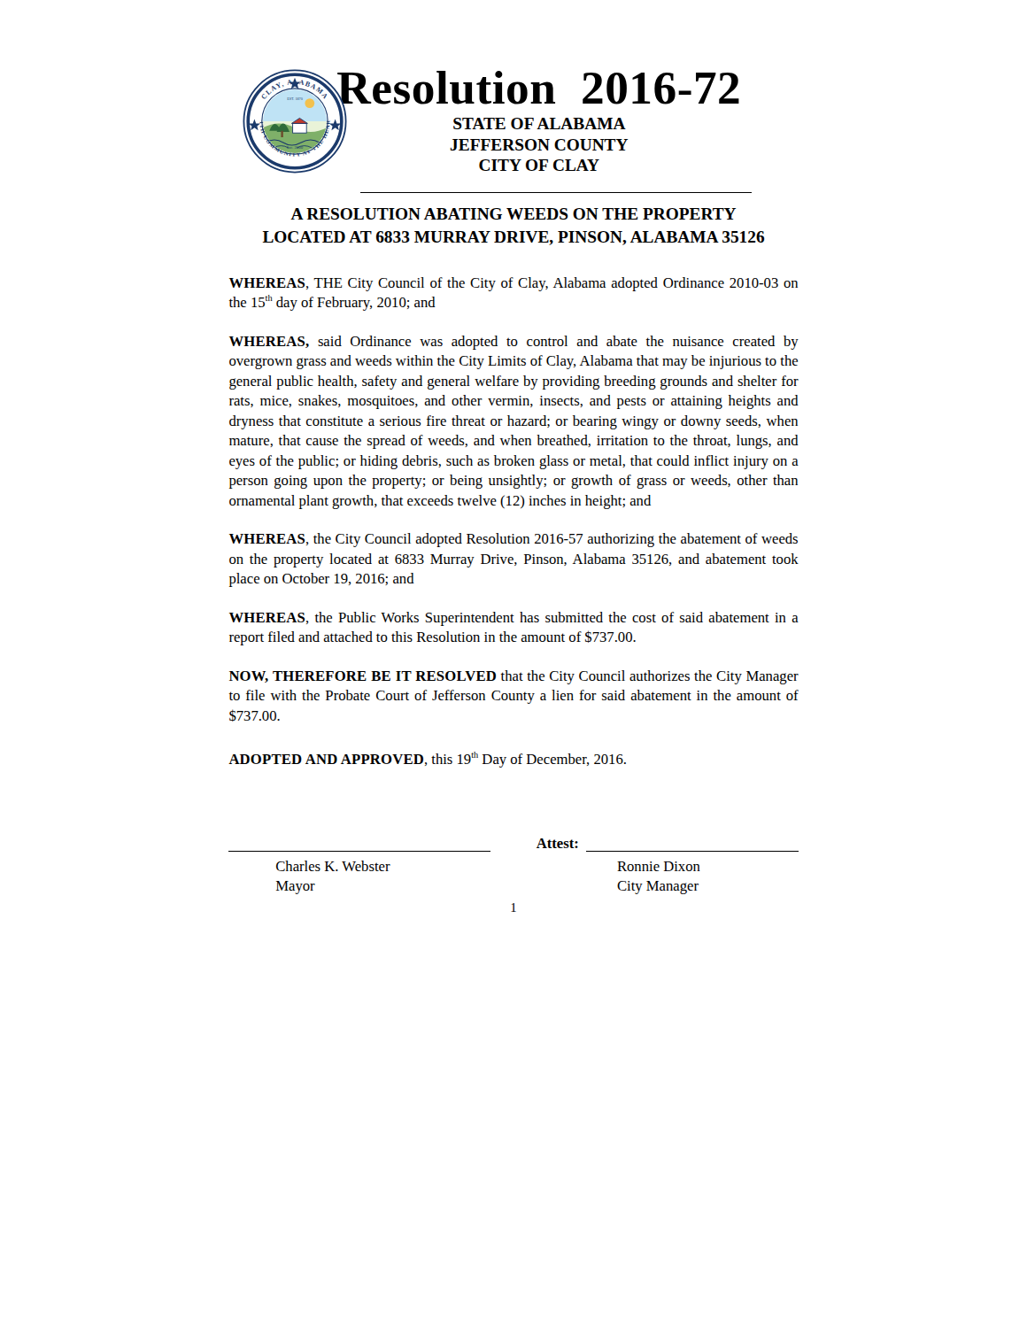CLAY, ALABAMA WITH COMMUNITY AT THE HEART Inc. 2000 EST. 1870
Resolution 2016-72
STATE OF ALABAMA
JEFFERSON COUNTY
CITY OF CLAY
A Resolution Abating Weeds on the Property
Located at 6833 Murray Drive, Pinson, Alabama 35126
WHEREAS, THE City Council of the City of Clay, Alabama adopted Ordinance 2010-03 on the 15th day of February, 2010; and
WHEREAS, said Ordinance was adopted to control and abate the nuisance created by overgrown grass and weeds within the City Limits of Clay, Alabama that may be injurious to the general public health, safety and general welfare by providing breeding grounds and shelter for rats, mice, snakes, mosquitoes, and other vermin, insects, and pests or attaining heights and dryness that constitute a serious fire threat or hazard; or bearing wingy or downy seeds, when mature, that cause the spread of weeds, and when breathed, irritation to the throat, lungs, and eyes of the public; or hiding debris, such as broken glass or metal, that could inflict injury on a person going upon the property; or being unsightly; or growth of grass or weeds, other than ornamental plant growth, that exceeds twelve (12) inches in height; and
WHEREAS, the City Council adopted Resolution 2016-57 authorizing the abatement of weeds on the property located at 6833 Murray Drive, Pinson, Alabama 35126, and abatement took place on October 19, 2016; and
WHEREAS, the Public Works Superintendent has submitted the cost of said abatement in a report filed and attached to this Resolution in the amount of $737.00.
NOW, THEREFORE BE IT RESOLVED that the City Council authorizes the City Manager to file with the Probate Court of Jefferson County a lien for said abatement in the amount of $737.00.
ADOPTED AND APPROVED, this 19th Day of December, 2016.
Attest:
Charles K. Webster
Mayor
Ronnie Dixon
City Manager
1